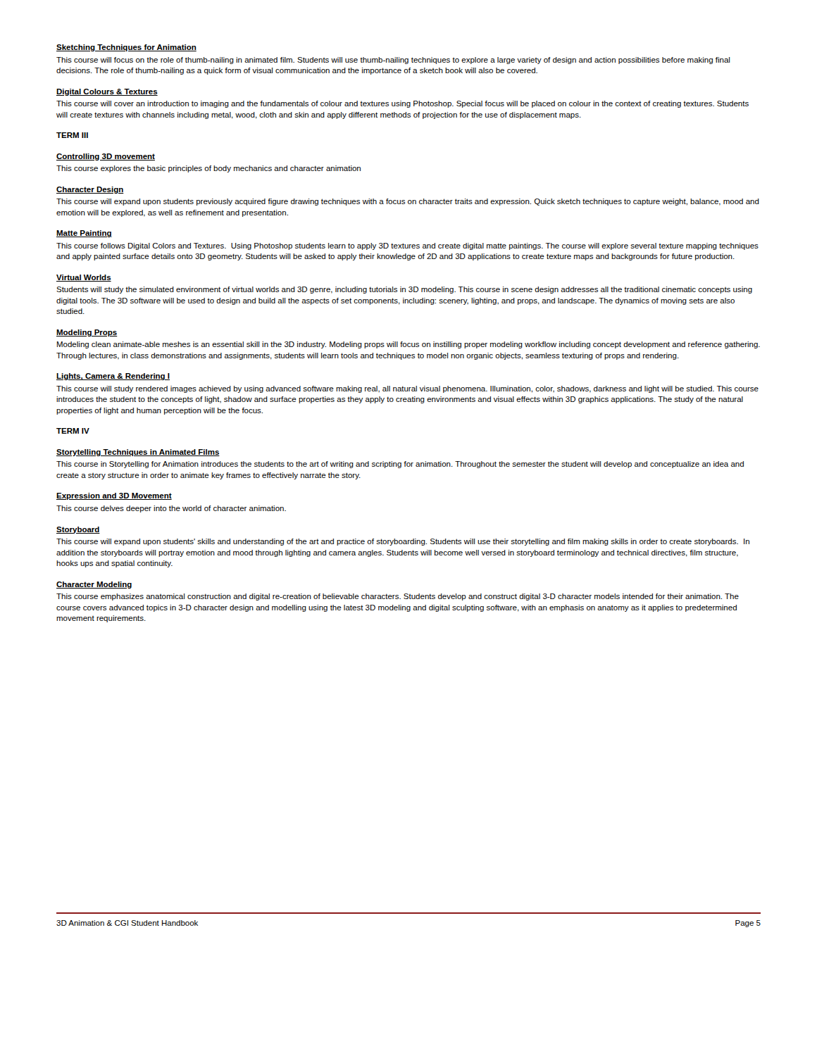Sketching Techniques for Animation
This course will focus on the role of thumb-nailing in animated film. Students will use thumb-nailing techniques to explore a large variety of design and action possibilities before making final decisions. The role of thumb-nailing as a quick form of visual communication and the importance of a sketch book will also be covered.
Digital Colours & Textures
This course will cover an introduction to imaging and the fundamentals of colour and textures using Photoshop. Special focus will be placed on colour in the context of creating textures. Students will create textures with channels including metal, wood, cloth and skin and apply different methods of projection for the use of displacement maps.
TERM III
Controlling 3D movement
This course explores the basic principles of body mechanics and character animation
Character Design
This course will expand upon students previously acquired figure drawing techniques with a focus on character traits and expression. Quick sketch techniques to capture weight, balance, mood and emotion will be explored, as well as refinement and presentation.
Matte Painting
This course follows Digital Colors and Textures. Using Photoshop students learn to apply 3D textures and create digital matte paintings. The course will explore several texture mapping techniques and apply painted surface details onto 3D geometry. Students will be asked to apply their knowledge of 2D and 3D applications to create texture maps and backgrounds for future production.
Virtual Worlds
Students will study the simulated environment of virtual worlds and 3D genre, including tutorials in 3D modeling. This course in scene design addresses all the traditional cinematic concepts using digital tools. The 3D software will be used to design and build all the aspects of set components, including: scenery, lighting, and props, and landscape. The dynamics of moving sets are also studied.
Modeling Props
Modeling clean animate-able meshes is an essential skill in the 3D industry. Modeling props will focus on instilling proper modeling workflow including concept development and reference gathering. Through lectures, in class demonstrations and assignments, students will learn tools and techniques to model non organic objects, seamless texturing of props and rendering.
Lights, Camera & Rendering I
This course will study rendered images achieved by using advanced software making real, all natural visual phenomena. Illumination, color, shadows, darkness and light will be studied. This course introduces the student to the concepts of light, shadow and surface properties as they apply to creating environments and visual effects within 3D graphics applications. The study of the natural properties of light and human perception will be the focus.
TERM IV
Storytelling Techniques in Animated Films
This course in Storytelling for Animation introduces the students to the art of writing and scripting for animation. Throughout the semester the student will develop and conceptualize an idea and create a story structure in order to animate key frames to effectively narrate the story.
Expression and 3D Movement
This course delves deeper into the world of character animation.
Storyboard
This course will expand upon students' skills and understanding of the art and practice of storyboarding. Students will use their storytelling and film making skills in order to create storyboards. In addition the storyboards will portray emotion and mood through lighting and camera angles. Students will become well versed in storyboard terminology and technical directives, film structure, hooks ups and spatial continuity.
Character Modeling
This course emphasizes anatomical construction and digital re-creation of believable characters. Students develop and construct digital 3-D character models intended for their animation. The course covers advanced topics in 3-D character design and modelling using the latest 3D modeling and digital sculpting software, with an emphasis on anatomy as it applies to predetermined movement requirements.
3D Animation & CGI Student Handbook Page 5